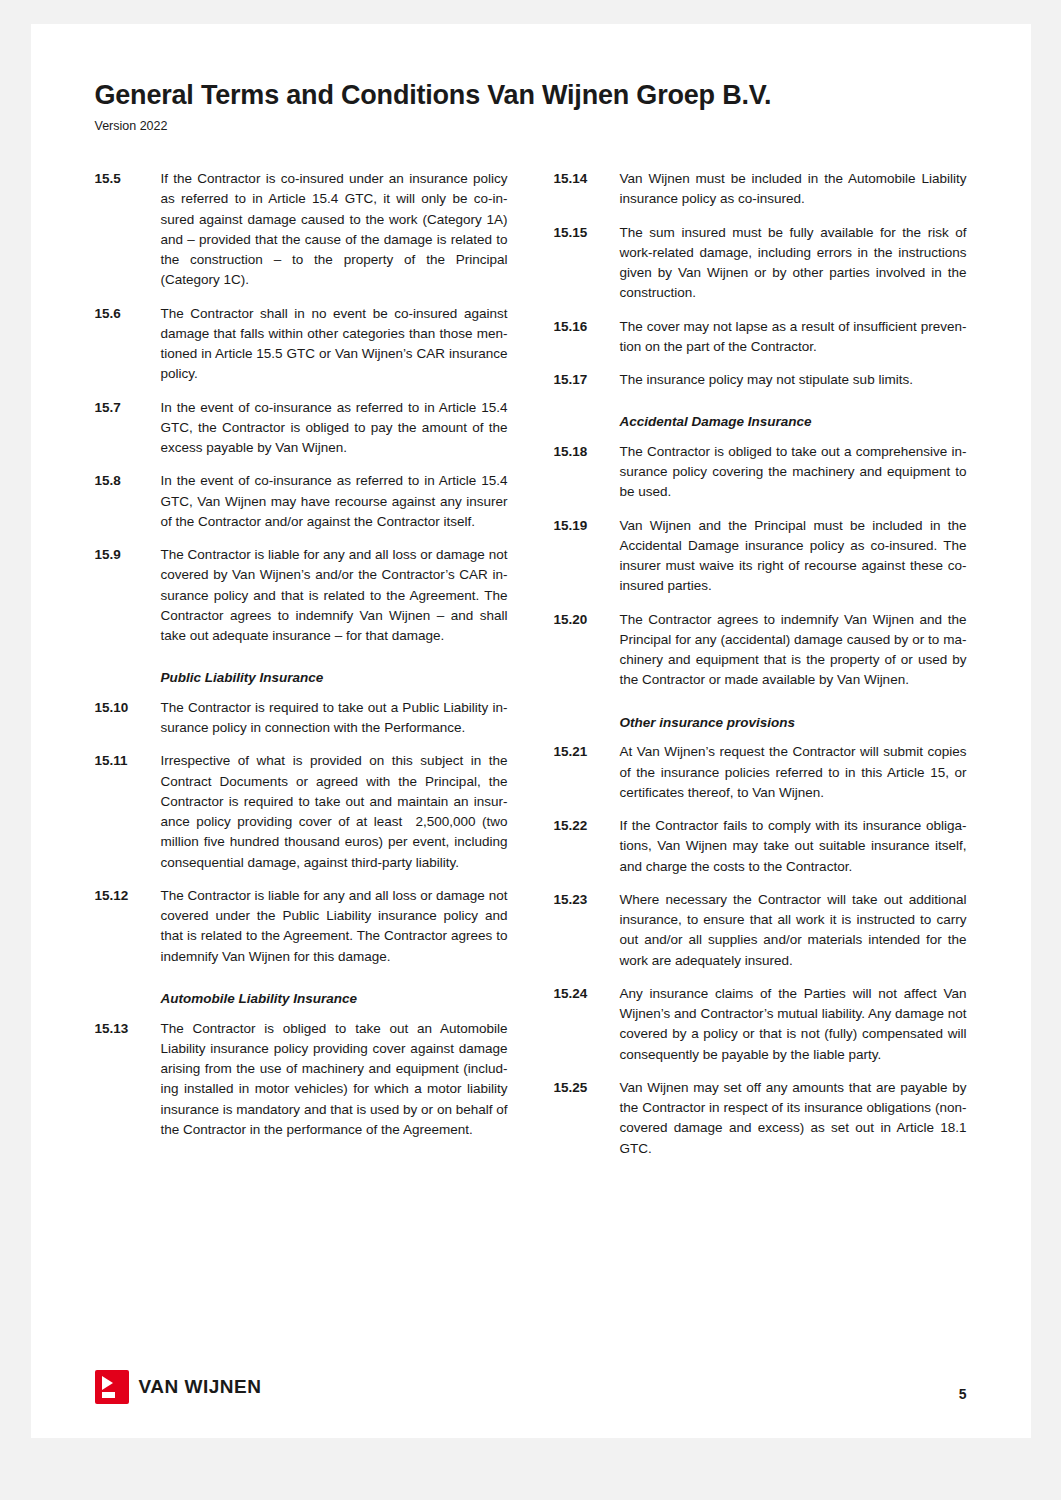General Terms and Conditions Van Wijnen Groep B.V.
Version 2022
15.5
If the Contractor is co-insured under an insurance policy as referred to in Article 15.4 GTC, it will only be co-insured against damage caused to the work (Category 1A) and – provided that the cause of the damage is related to the construction – to the property of the Principal (Category 1C).
15.6
The Contractor shall in no event be co-insured against damage that falls within other categories than those mentioned in Article 15.5 GTC or Van Wijnen’s CAR insurance policy.
15.7
In the event of co-insurance as referred to in Article 15.4 GTC, the Contractor is obliged to pay the amount of the excess payable by Van Wijnen.
15.8
In the event of co-insurance as referred to in Article 15.4 GTC, Van Wijnen may have recourse against any insurer of the Contractor and/or against the Contractor itself.
15.9
The Contractor is liable for any and all loss or damage not covered by Van Wijnen’s and/or the Contractor’s CAR insurance policy and that is related to the Agreement. The Contractor agrees to indemnify Van Wijnen – and shall take out adequate insurance – for that damage.
Public Liability Insurance
15.10
The Contractor is required to take out a Public Liability insurance policy in connection with the Performance.
15.11
Irrespective of what is provided on this subject in the Contract Documents or agreed with the Principal, the Contractor is required to take out and maintain an insurance policy providing cover of at least 2,500,000 (two million five hundred thousand euros) per event, including consequential damage, against third-party liability.
15.12
The Contractor is liable for any and all loss or damage not covered under the Public Liability insurance policy and that is related to the Agreement. The Contractor agrees to indemnify Van Wijnen for this damage.
Automobile Liability Insurance
15.13
The Contractor is obliged to take out an Automobile Liability insurance policy providing cover against damage arising from the use of machinery and equipment (including installed in motor vehicles) for which a motor liability insurance is mandatory and that is used by or on behalf of the Contractor in the performance of the Agreement.
15.14
Van Wijnen must be included in the Automobile Liability insurance policy as co-insured.
15.15
The sum insured must be fully available for the risk of work-related damage, including errors in the instructions given by Van Wijnen or by other parties involved in the construction.
15.16
The cover may not lapse as a result of insufficient prevention on the part of the Contractor.
15.17
The insurance policy may not stipulate sub limits.
Accidental Damage Insurance
15.18
The Contractor is obliged to take out a comprehensive insurance policy covering the machinery and equipment to be used.
15.19
Van Wijnen and the Principal must be included in the Accidental Damage insurance policy as co-insured. The insurer must waive its right of recourse against these co-insured parties.
15.20
The Contractor agrees to indemnify Van Wijnen and the Principal for any (accidental) damage caused by or to machinery and equipment that is the property of or used by the Contractor or made available by Van Wijnen.
Other insurance provisions
15.21
At Van Wijnen’s request the Contractor will submit copies of the insurance policies referred to in this Article 15, or certificates thereof, to Van Wijnen.
15.22
If the Contractor fails to comply with its insurance obligations, Van Wijnen may take out suitable insurance itself, and charge the costs to the Contractor.
15.23
Where necessary the Contractor will take out additional insurance, to ensure that all work it is instructed to carry out and/or all supplies and/or materials intended for the work are adequately insured.
15.24
Any insurance claims of the Parties will not affect Van Wijnen’s and Contractor’s mutual liability. Any damage not covered by a policy or that is not (fully) compensated will consequently be payable by the liable party.
15.25
Van Wijnen may set off any amounts that are payable by the Contractor in respect of its insurance obligations (non-covered damage and excess) as set out in Article 18.1 GTC.
VAN WIJNEN
5